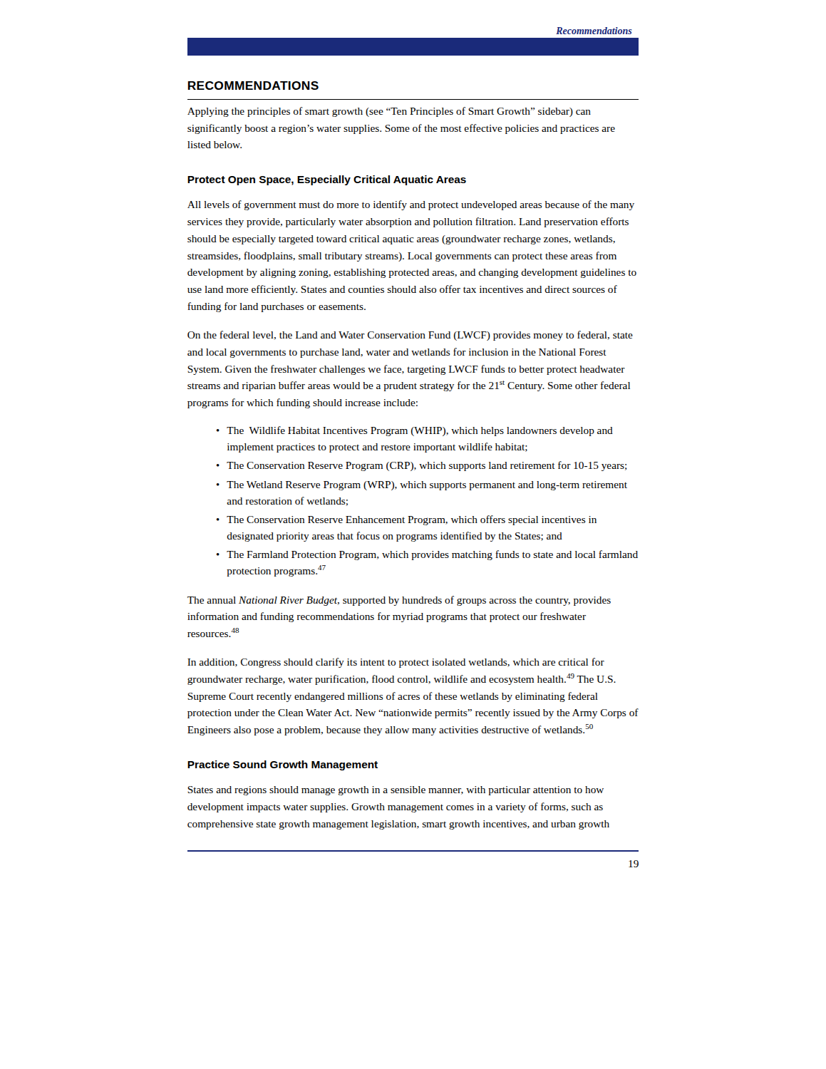Recommendations
RECOMMENDATIONS
Applying the principles of smart growth (see “Ten Principles of Smart Growth” sidebar) can significantly boost a region’s water supplies. Some of the most effective policies and practices are listed below.
Protect Open Space, Especially Critical Aquatic Areas
All levels of government must do more to identify and protect undeveloped areas because of the many services they provide, particularly water absorption and pollution filtration. Land preservation efforts should be especially targeted toward critical aquatic areas (groundwater recharge zones, wetlands, streamsides, floodplains, small tributary streams). Local governments can protect these areas from development by aligning zoning, establishing protected areas, and changing development guidelines to use land more efficiently. States and counties should also offer tax incentives and direct sources of funding for land purchases or easements.
On the federal level, the Land and Water Conservation Fund (LWCF) provides money to federal, state and local governments to purchase land, water and wetlands for inclusion in the National Forest System. Given the freshwater challenges we face, targeting LWCF funds to better protect headwater streams and riparian buffer areas would be a prudent strategy for the 21st Century. Some other federal programs for which funding should increase include:
The Wildlife Habitat Incentives Program (WHIP), which helps landowners develop and implement practices to protect and restore important wildlife habitat;
The Conservation Reserve Program (CRP), which supports land retirement for 10-15 years;
The Wetland Reserve Program (WRP), which supports permanent and long-term retirement and restoration of wetlands;
The Conservation Reserve Enhancement Program, which offers special incentives in designated priority areas that focus on programs identified by the States; and
The Farmland Protection Program, which provides matching funds to state and local farmland protection programs.47
The annual National River Budget, supported by hundreds of groups across the country, provides information and funding recommendations for myriad programs that protect our freshwater resources.48
In addition, Congress should clarify its intent to protect isolated wetlands, which are critical for groundwater recharge, water purification, flood control, wildlife and ecosystem health.49 The U.S. Supreme Court recently endangered millions of acres of these wetlands by eliminating federal protection under the Clean Water Act. New “nationwide permits” recently issued by the Army Corps of Engineers also pose a problem, because they allow many activities destructive of wetlands.50
Practice Sound Growth Management
States and regions should manage growth in a sensible manner, with particular attention to how development impacts water supplies. Growth management comes in a variety of forms, such as comprehensive state growth management legislation, smart growth incentives, and urban growth
19